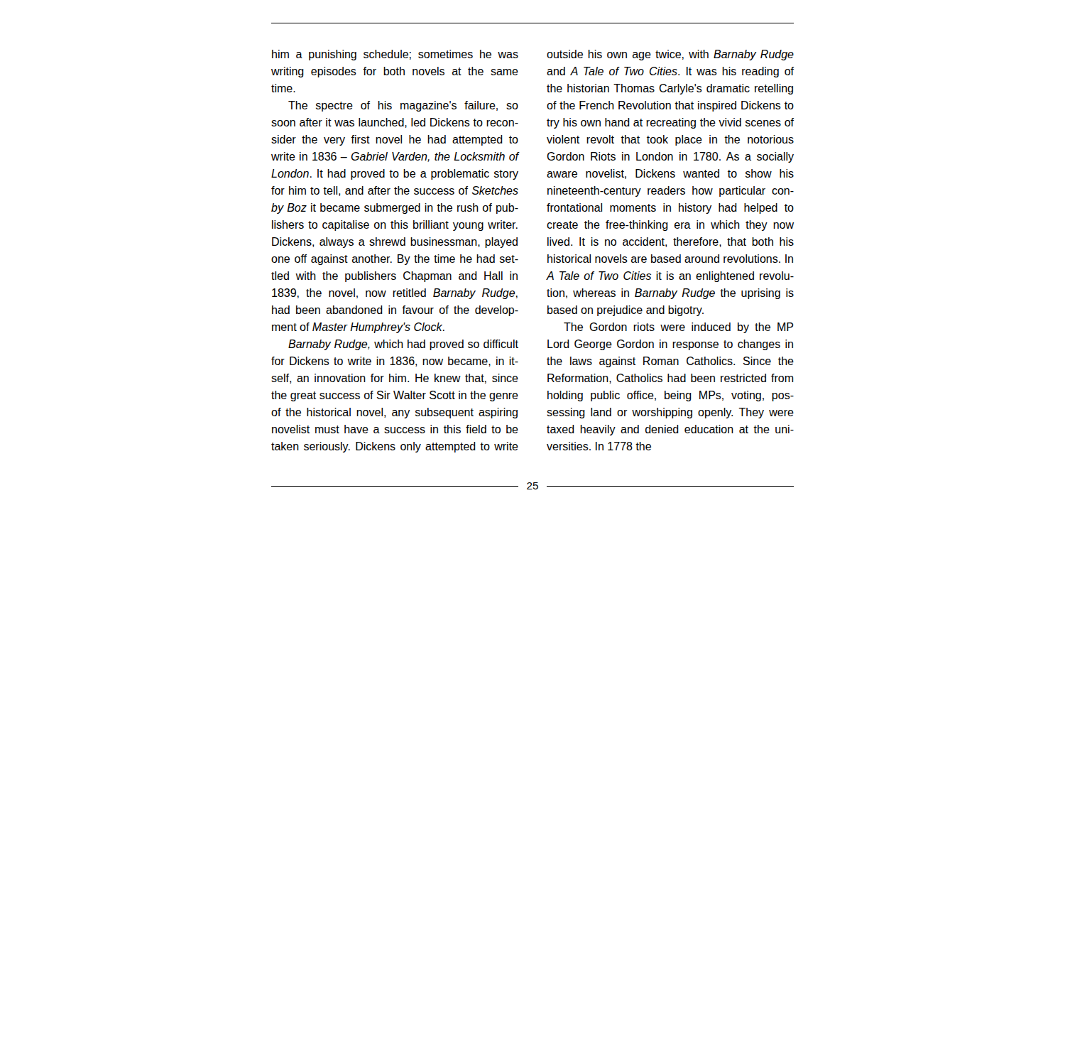him a punishing schedule; sometimes he was writing episodes for both novels at the same time.
The spectre of his magazine's failure, so soon after it was launched, led Dickens to reconsider the very first novel he had attempted to write in 1836 – Gabriel Varden, the Locksmith of London. It had proved to be a problematic story for him to tell, and after the success of Sketches by Boz it became submerged in the rush of publishers to capitalise on this brilliant young writer. Dickens, always a shrewd businessman, played one off against another. By the time he had settled with the publishers Chapman and Hall in 1839, the novel, now retitled Barnaby Rudge, had been abandoned in favour of the development of Master Humphrey's Clock.
Barnaby Rudge, which had proved so difficult for Dickens to write in 1836, now became, in itself, an innovation for him. He knew that, since the great success of Sir Walter Scott in the genre of the historical novel, any subsequent aspiring novelist must have a success in this field to be taken seriously. Dickens only attempted to write outside his own age twice, with Barnaby Rudge and A Tale of Two Cities. It was his reading of the historian Thomas Carlyle's dramatic retelling of the French Revolution that inspired Dickens to try his own hand at recreating the vivid scenes of violent revolt that took place in the notorious Gordon Riots in London in 1780. As a socially aware novelist, Dickens wanted to show his nineteenth-century readers how particular confrontational moments in history had helped to create the free-thinking era in which they now lived. It is no accident, therefore, that both his historical novels are based around revolutions. In A Tale of Two Cities it is an enlightened revolution, whereas in Barnaby Rudge the uprising is based on prejudice and bigotry.
The Gordon riots were induced by the MP Lord George Gordon in response to changes in the laws against Roman Catholics. Since the Reformation, Catholics had been restricted from holding public office, being MPs, voting, possessing land or worshipping openly. They were taxed heavily and denied education at the universities. In 1778 the
25